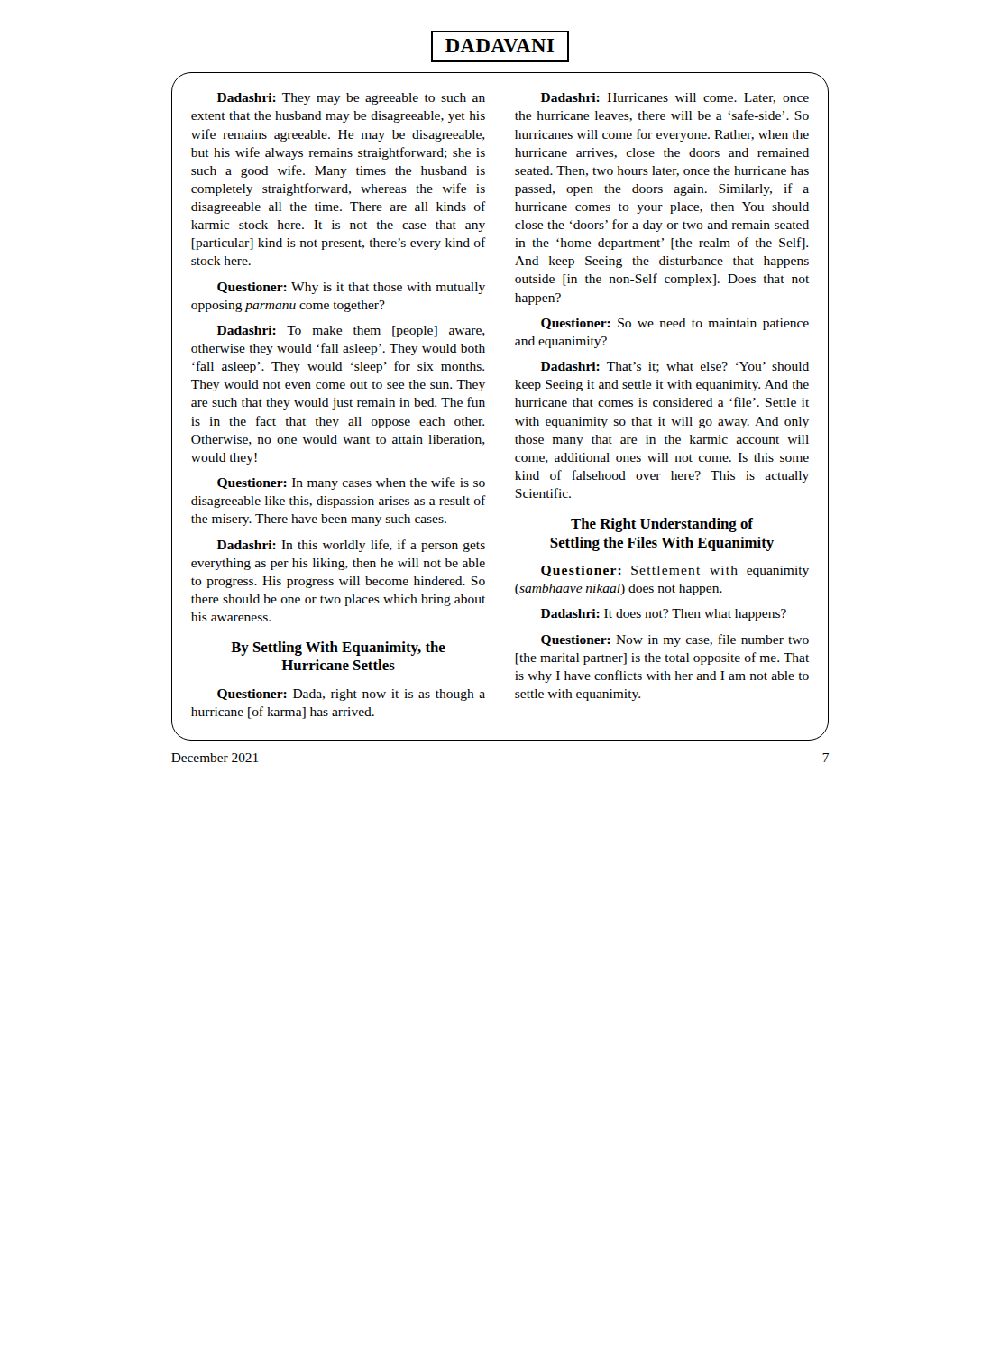DADAVANI
Dadashri: They may be agreeable to such an extent that the husband may be disagreeable, yet his wife remains agreeable. He may be disagreeable, but his wife always remains straightforward; she is such a good wife. Many times the husband is completely straightforward, whereas the wife is disagreeable all the time. There are all kinds of karmic stock here. It is not the case that any [particular] kind is not present, there’s every kind of stock here.
Questioner: Why is it that those with mutually opposing parmanu come together?
Dadashri: To make them [people] aware, otherwise they would ‘fall asleep’. They would both ‘fall asleep’. They would ‘sleep’ for six months. They would not even come out to see the sun. They are such that they would just remain in bed. The fun is in the fact that they all oppose each other. Otherwise, no one would want to attain liberation, would they!
Questioner: In many cases when the wife is so disagreeable like this, dispassion arises as a result of the misery. There have been many such cases.
Dadashri: In this worldly life, if a person gets everything as per his liking, then he will not be able to progress. His progress will become hindered. So there should be one or two places which bring about his awareness.
By Settling With Equanimity, the
Hurricane Settles
Questioner: Dada, right now it is as though a hurricane [of karma] has arrived.
Dadashri: Hurricanes will come. Later, once the hurricane leaves, there will be a ‘safe-side’. So hurricanes will come for everyone. Rather, when the hurricane arrives, close the doors and remained seated. Then, two hours later, once the hurricane has passed, open the doors again. Similarly, if a hurricane comes to your place, then You should close the ‘doors’ for a day or two and remain seated in the ‘home department’ [the realm of the Self]. And keep Seeing the disturbance that happens outside [in the non-Self complex]. Does that not happen?
Questioner: So we need to maintain patience and equanimity?
Dadashri: That’s it; what else? ‘You’ should keep Seeing it and settle it with equanimity. And the hurricane that comes is considered a ‘file’. Settle it with equanimity so that it will go away. And only those many that are in the karmic account will come, additional ones will not come. Is this some kind of falsehood over here? This is actually Scientific.
The Right Understanding of
Settling the Files With Equanimity
Questioner: Settlement with equanimity (sambhaave nikaal) does not happen.
Dadashri: It does not? Then what happens?
Questioner: Now in my case, file number two [the marital partner] is the total opposite of me. That is why I have conflicts with her and I am not able to settle with equanimity.
December 2021 7